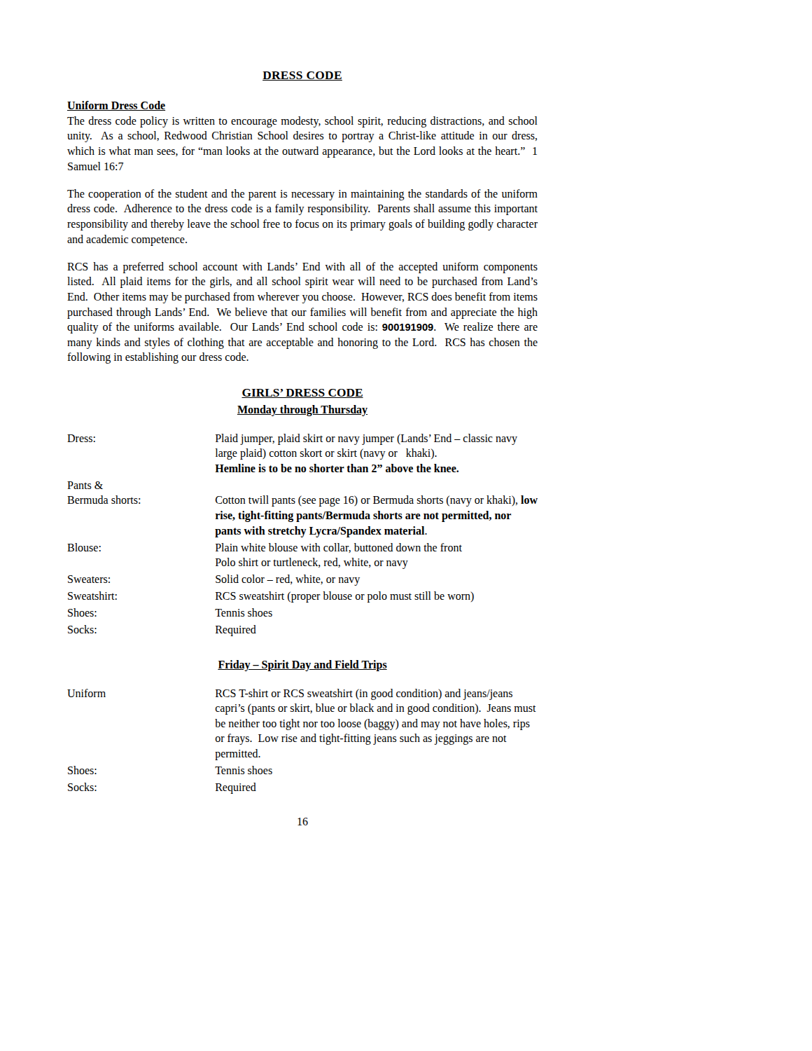DRESS CODE
Uniform Dress Code
The dress code policy is written to encourage modesty, school spirit, reducing distractions, and school unity. As a school, Redwood Christian School desires to portray a Christ-like attitude in our dress, which is what man sees, for “man looks at the outward appearance, but the Lord looks at the heart.” 1 Samuel 16:7
The cooperation of the student and the parent is necessary in maintaining the standards of the uniform dress code. Adherence to the dress code is a family responsibility. Parents shall assume this important responsibility and thereby leave the school free to focus on its primary goals of building godly character and academic competence.
RCS has a preferred school account with Lands’ End with all of the accepted uniform components listed. All plaid items for the girls, and all school spirit wear will need to be purchased from Land’s End. Other items may be purchased from wherever you choose. However, RCS does benefit from items purchased through Lands’ End. We believe that our families will benefit from and appreciate the high quality of the uniforms available. Our Lands’ End school code is: 900191909. We realize there are many kinds and styles of clothing that are acceptable and honoring to the Lord. RCS has chosen the following in establishing our dress code.
GIRLS’ DRESS CODE
Monday through Thursday
| Dress: | Plaid jumper, plaid skirt or navy jumper (Lands’ End – classic navy large plaid) cotton skort or skirt (navy or khaki). Hemline is to be no shorter than 2” above the knee. |
| Pants & Bermuda shorts: | Cotton twill pants (see page 16) or Bermuda shorts (navy or khaki), low rise, tight-fitting pants/Bermuda shorts are not permitted, nor pants with stretchy Lycra/Spandex material . |
| Blouse: | Plain white blouse with collar, buttoned down the front Polo shirt or turtleneck, red, white, or navy |
| Sweaters: | Solid color – red, white, or navy |
| Sweatshirt: | RCS sweatshirt (proper blouse or polo must still be worn) |
| Shoes: | Tennis shoes |
| Socks: | Required |
Friday – Spirit Day and Field Trips
| Uniform | RCS T-shirt or RCS sweatshirt (in good condition) and jeans/jeans capri’s (pants or skirt, blue or black and in good condition). Jeans must be neither too tight nor too loose (baggy) and may not have holes, rips or frays. Low rise and tight-fitting jeans such as jeggings are not permitted. |
| Shoes: | Tennis shoes |
| Socks: | Required |
16